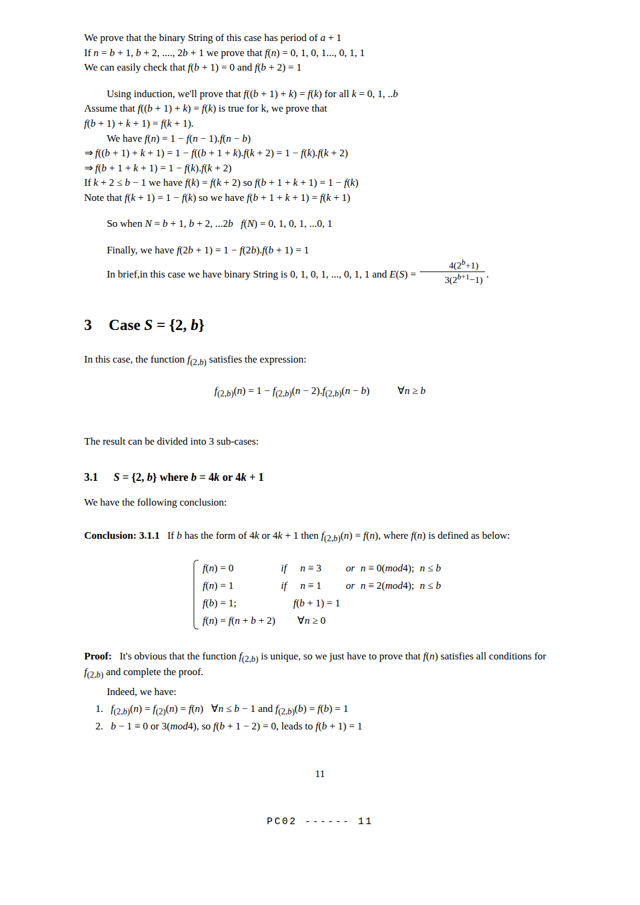We prove that the binary String of this case has period of a + 1
If n = b + 1, b + 2, ...., 2b + 1 we prove that f(n) = 0, 1, 0, 1..., 0, 1, 1
We can easily check that f(b + 1) = 0 and f(b + 2) = 1
Using induction, we'll prove that f((b + 1) + k) = f(k) for all k = 0, 1, ..b
Assume that f((b + 1) + k) = f(k) is true for k, we prove that
f(b + 1) + k + 1) = f(k + 1).
We have f(n) = 1 − f(n − 1).f(n − b)
⇒ f((b + 1) + k + 1) = 1 − f((b + 1 + k).f(k + 2) = 1 − f(k).f(k + 2)
⇒ f(b + 1 + k + 1) = 1 − f(k).f(k + 2)
If k + 2 ≤ b − 1 we have f(k) = f(k + 2) so f(b + 1 + k + 1) = 1 − f(k)
Note that f(k + 1) = 1 − f(k) so we have f(b + 1 + k + 1) = f(k + 1)
So when N = b + 1, b + 2, ...2b f(N) = 0, 1, 0, 1, ...0, 1
Finally, we have f(2b + 1) = 1 − f(2b).f(b + 1) = 1
In brief,in this case we have binary String is 0, 1, 0, 1, ..., 0, 1, 1 and E(S) = 4(2b+1) 3(2b+1−1).
3 Case S = {2, b}
In this case, the function f(2,b) satisfies the expression:
f(2,b)(n) = 1 − f(2,b)(n − 2).f(2,b)(n − b) ∀n ≥ b
The result can be divided into 3 sub-cases:
3.1 S = {2, b} where b = 4k or 4k + 1
We have the following conclusion:
Conclusion: 3.1.1 If b has the form of 4k or 4k + 1 then f(2,b)(n) = f(n), where f(n) is defined as below:
| f ( n ) = 0 | if | n ≡ 3 | or | n ≡ 0( mod 4); | n ≤ b |
| f ( n ) = 1 | if | n ≡ 1 | or | n ≡ 2( mod 4); | n ≤ b |
| f ( b ) = 1; | f ( b + 1) = 1 | | | |
| f ( n ) = f ( n + b + 2) | ∀ n ≥ 0 | | | |
Proof: It's obvious that the function f(2,b) is unique, so we just have to prove that f(n) satisfies all conditions for f(2,b) and complete the proof.
Indeed, we have:
1. f(2,b)(n) = f(2)(n) = f(n) ∀n ≤ b − 1 and f(2,b)(b) = f(b) = 1 2. b − 1 ≡ 0 or 3(mod4), so f(b + 1 − 2) = 0, leads to f(b + 1) = 1
11
PC02 ------ 11